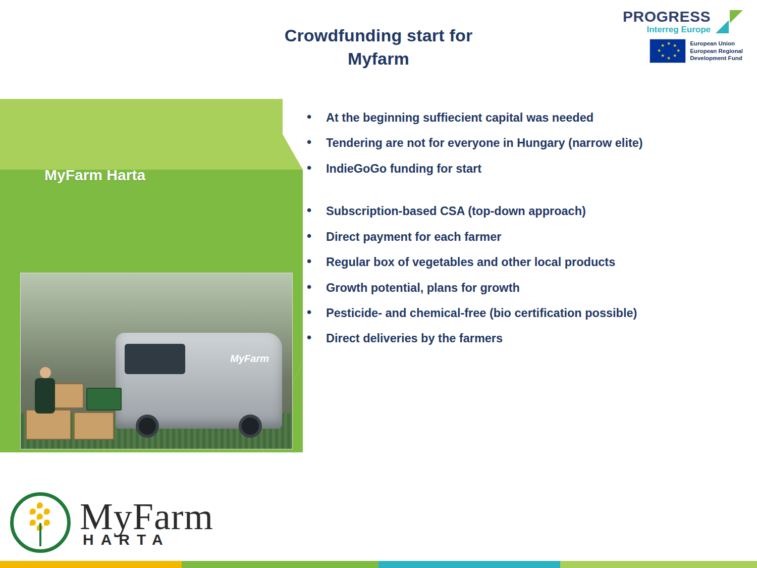Crowdfunding start for
Myfarm
PROGRESS
Interreg Europe
★ ★ ★ ★ ★ ★ ★ ★
European Union
European Regional
Development Fund
MyFarm Harta
MyFarm
At the beginning suffiecient capital was needed
Tendering are not for everyone in Hungary (narrow elite)
IndieGoGo funding for start
Subscription-based CSA (top-down approach)
Direct payment for each farmer
Regular box of vegetables and other local products
Growth potential, plans for growth
Pesticide- and chemical-free (bio certification possible)
Direct deliveries by the farmers
MyFarm
HARTA